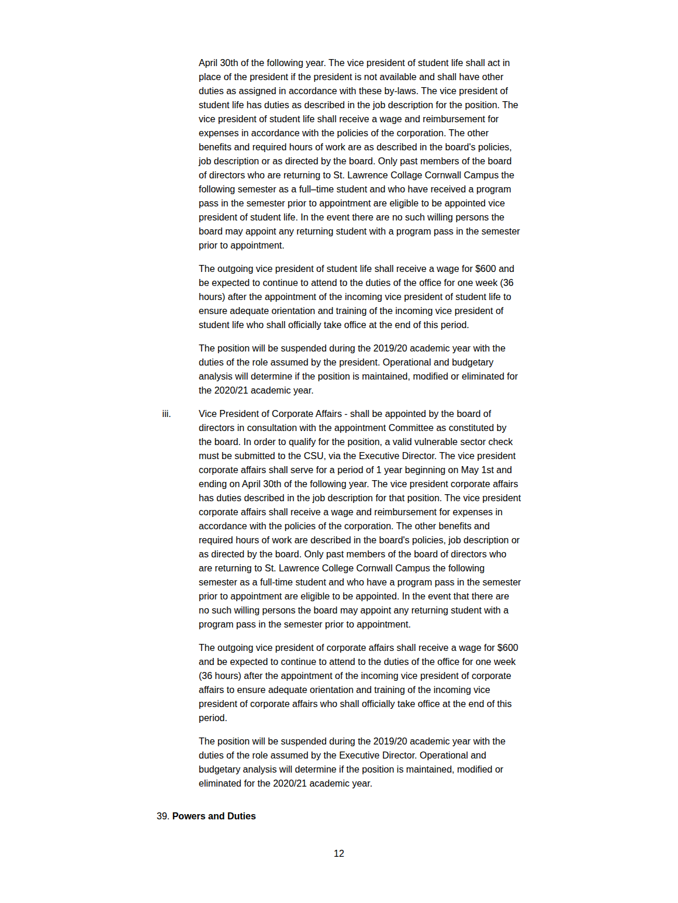April 30th of the following year. The vice president of student life shall act in place of the president if the president is not available and shall have other duties as assigned in accordance with these by-laws. The vice president of student life has duties as described in the job description for the position. The vice president of student life shall receive a wage and reimbursement for expenses in accordance with the policies of the corporation. The other benefits and required hours of work are as described in the board's policies, job description or as directed by the board. Only past members of the board of directors who are returning to St. Lawrence Collage Cornwall Campus the following semester as a full–time student and who have received a program pass in the semester prior to appointment are eligible to be appointed vice president of student life. In the event there are no such willing persons the board may appoint any returning student with a program pass in the semester prior to appointment.
The outgoing vice president of student life shall receive a wage for $600 and be expected to continue to attend to the duties of the office for one week (36 hours) after the appointment of the incoming vice president of student life to ensure adequate orientation and training of the incoming vice president of student life who shall officially take office at the end of this period.
The position will be suspended during the 2019/20 academic year with the duties of the role assumed by the president. Operational and budgetary analysis will determine if the position is maintained, modified or eliminated for the 2020/21 academic year.
iii.
Vice President of Corporate Affairs - shall be appointed by the board of directors in consultation with the appointment Committee as constituted by the board. In order to qualify for the position, a valid vulnerable sector check must be submitted to the CSU, via the Executive Director. The vice president corporate affairs shall serve for a period of 1 year beginning on May 1st and ending on April 30th of the following year. The vice president corporate affairs has duties described in the job description for that position. The vice president corporate affairs shall receive a wage and reimbursement for expenses in accordance with the policies of the corporation. The other benefits and required hours of work are described in the board's policies, job description or as directed by the board. Only past members of the board of directors who are returning to St. Lawrence College Cornwall Campus the following semester as a full-time student and who have a program pass in the semester prior to appointment are eligible to be appointed. In the event that there are no such willing persons the board may appoint any returning student with a program pass in the semester prior to appointment.
The outgoing vice president of corporate affairs shall receive a wage for $600 and be expected to continue to attend to the duties of the office for one week (36 hours) after the appointment of the incoming vice president of corporate affairs to ensure adequate orientation and training of the incoming vice president of corporate affairs who shall officially take office at the end of this period.
The position will be suspended during the 2019/20 academic year with the duties of the role assumed by the Executive Director. Operational and budgetary analysis will determine if the position is maintained, modified or eliminated for the 2020/21 academic year.
39. Powers and Duties
12